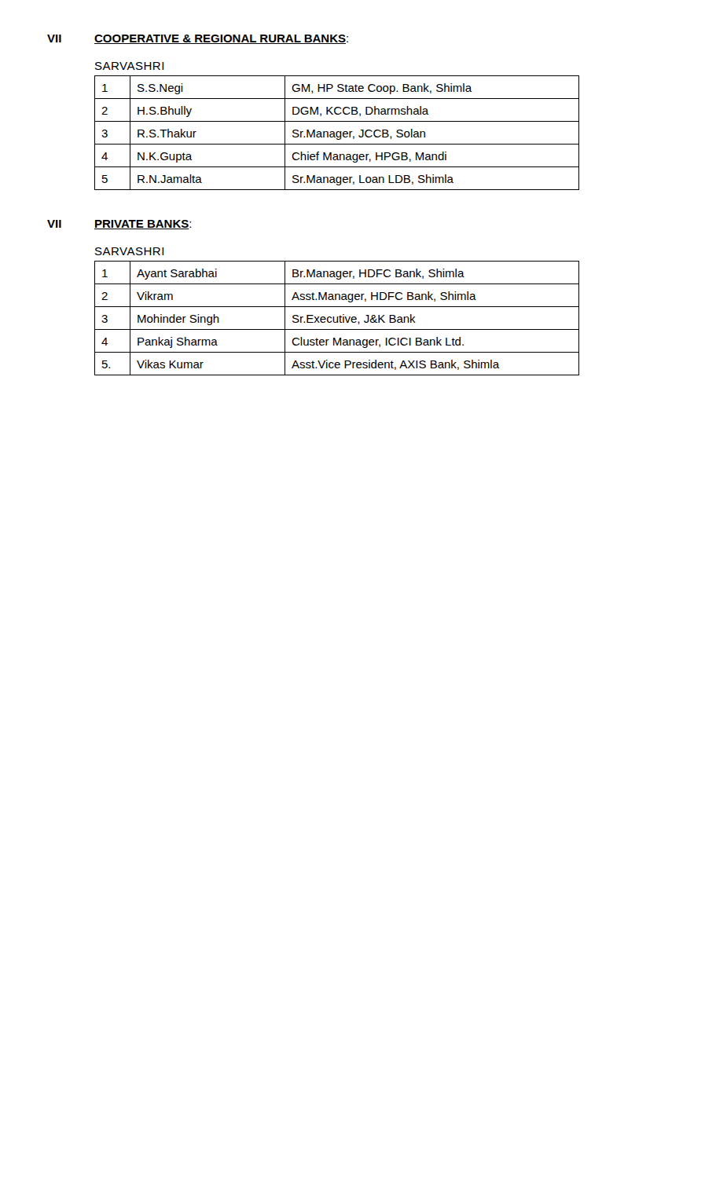VII COOPERATIVE & REGIONAL RURAL BANKS:
SARVASHRI
| 1 | S.S.Negi | GM, HP State Coop. Bank, Shimla |
| 2 | H.S.Bhully | DGM, KCCB, Dharmshala |
| 3 | R.S.Thakur | Sr.Manager, JCCB, Solan |
| 4 | N.K.Gupta | Chief Manager, HPGB, Mandi |
| 5 | R.N.Jamalta | Sr.Manager, Loan LDB, Shimla |
VII PRIVATE BANKS:
SARVASHRI
| 1 | Ayant Sarabhai | Br.Manager, HDFC Bank, Shimla |
| 2 | Vikram | Asst.Manager, HDFC Bank, Shimla |
| 3 | Mohinder Singh | Sr.Executive, J&K Bank |
| 4 | Pankaj Sharma | Cluster Manager, ICICI Bank Ltd. |
| 5. | Vikas Kumar | Asst.Vice President, AXIS Bank, Shimla |